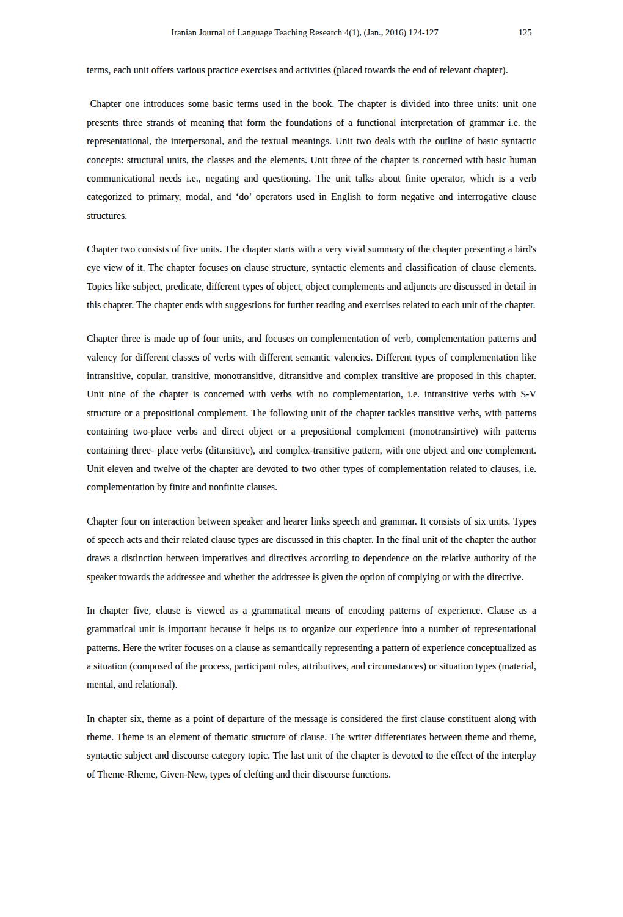Iranian Journal of Language Teaching Research 4(1), (Jan., 2016) 124-127 125
terms, each unit offers various practice exercises and activities (placed towards the end of relevant chapter).
Chapter one introduces some basic terms used in the book. The chapter is divided into three units: unit one presents three strands of meaning that form the foundations of a functional interpretation of grammar i.e. the representational, the interpersonal, and the textual meanings. Unit two deals with the outline of basic syntactic concepts: structural units, the classes and the elements. Unit three of the chapter is concerned with basic human communicational needs i.e., negating and questioning. The unit talks about finite operator, which is a verb categorized to primary, modal, and ‘do’ operators used in English to form negative and interrogative clause structures.
Chapter two consists of five units. The chapter starts with a very vivid summary of the chapter presenting a bird's eye view of it. The chapter focuses on clause structure, syntactic elements and classification of clause elements. Topics like subject, predicate, different types of object, object complements and adjuncts are discussed in detail in this chapter. The chapter ends with suggestions for further reading and exercises related to each unit of the chapter.
Chapter three is made up of four units, and focuses on complementation of verb, complementation patterns and valency for different classes of verbs with different semantic valencies. Different types of complementation like intransitive, copular, transitive, monotransitive, ditransitive and complex transitive are proposed in this chapter. Unit nine of the chapter is concerned with verbs with no complementation, i.e. intransitive verbs with S-V structure or a prepositional complement. The following unit of the chapter tackles transitive verbs, with patterns containing two-place verbs and direct object or a prepositional complement (monotransirtive) with patterns containing three- place verbs (ditansitive), and complex-transitive pattern, with one object and one complement. Unit eleven and twelve of the chapter are devoted to two other types of complementation related to clauses, i.e. complementation by finite and nonfinite clauses.
Chapter four on interaction between speaker and hearer links speech and grammar. It consists of six units. Types of speech acts and their related clause types are discussed in this chapter. In the final unit of the chapter the author draws a distinction between imperatives and directives according to dependence on the relative authority of the speaker towards the addressee and whether the addressee is given the option of complying or with the directive.
In chapter five, clause is viewed as a grammatical means of encoding patterns of experience. Clause as a grammatical unit is important because it helps us to organize our experience into a number of representational patterns. Here the writer focuses on a clause as semantically representing a pattern of experience conceptualized as a situation (composed of the process, participant roles, attributives, and circumstances) or situation types (material, mental, and relational).
In chapter six, theme as a point of departure of the message is considered the first clause constituent along with rheme. Theme is an element of thematic structure of clause. The writer differentiates between theme and rheme, syntactic subject and discourse category topic. The last unit of the chapter is devoted to the effect of the interplay of Theme-Rheme, Given-New, types of clefting and their discourse functions.